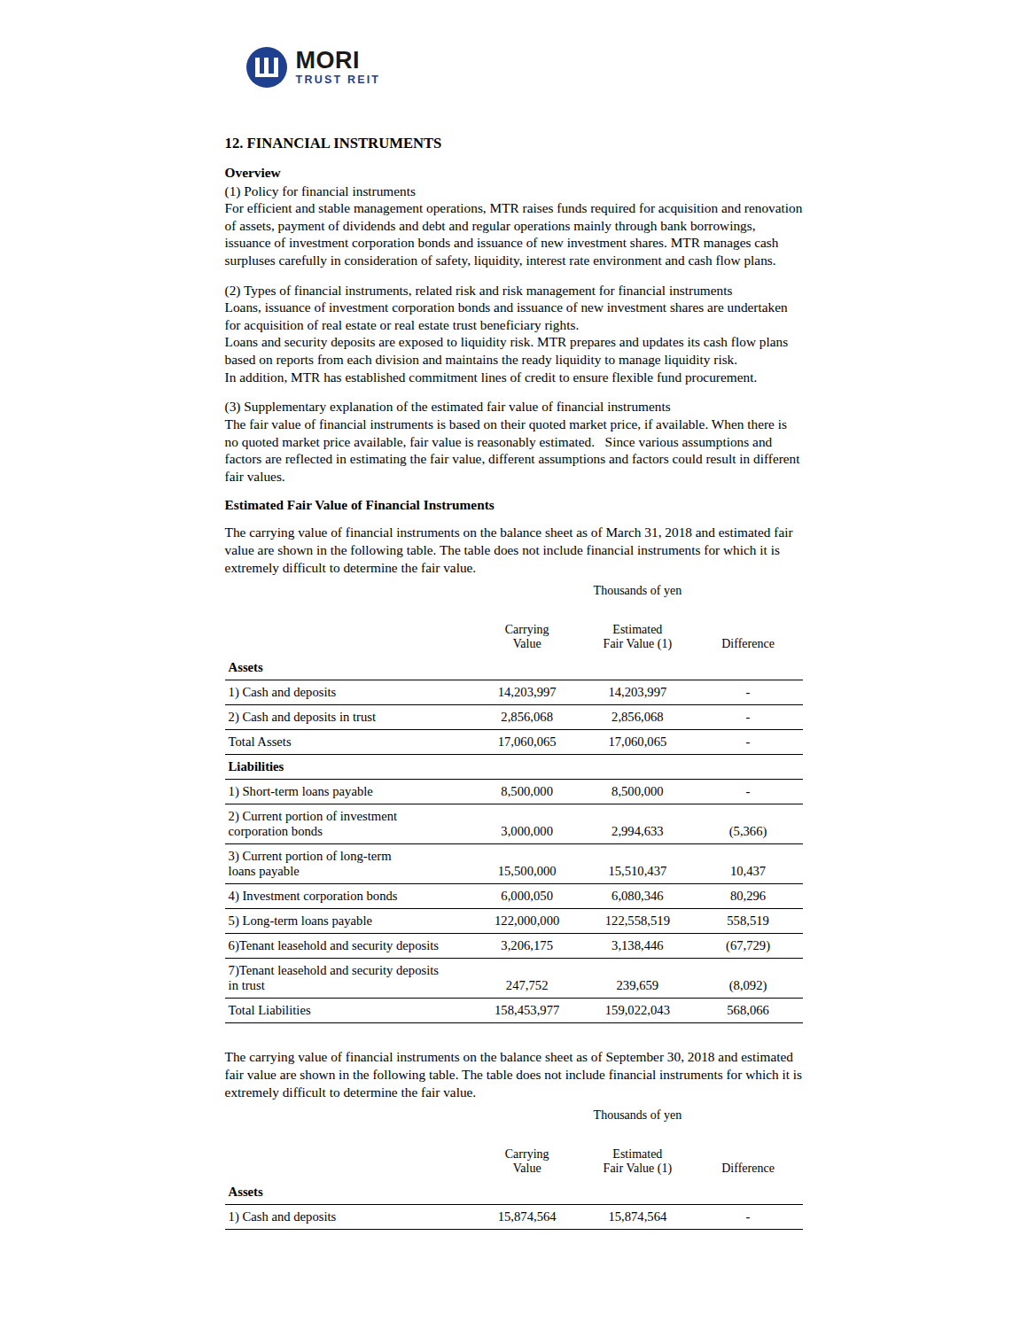MORI TRUST REIT
12. FINANCIAL INSTRUMENTS
Overview
(1) Policy for financial instruments
For efficient and stable management operations, MTR raises funds required for acquisition and renovation of assets, payment of dividends and debt and regular operations mainly through bank borrowings, issuance of investment corporation bonds and issuance of new investment shares. MTR manages cash surpluses carefully in consideration of safety, liquidity, interest rate environment and cash flow plans.
(2) Types of financial instruments, related risk and risk management for financial instruments
Loans, issuance of investment corporation bonds and issuance of new investment shares are undertaken for acquisition of real estate or real estate trust beneficiary rights.
Loans and security deposits are exposed to liquidity risk. MTR prepares and updates its cash flow plans based on reports from each division and maintains the ready liquidity to manage liquidity risk.
In addition, MTR has established commitment lines of credit to ensure flexible fund procurement.
(3) Supplementary explanation of the estimated fair value of financial instruments
The fair value of financial instruments is based on their quoted market price, if available. When there is no quoted market price available, fair value is reasonably estimated. Since various assumptions and factors are reflected in estimating the fair value, different assumptions and factors could result in different fair values.
Estimated Fair Value of Financial Instruments
The carrying value of financial instruments on the balance sheet as of March 31, 2018 and estimated fair value are shown in the following table. The table does not include financial instruments for which it is extremely difficult to determine the fair value.
| | Thousands of yen |
| | Carrying Value | Estimated Fair Value (1) | Difference |
| Assets | | | |
| 1) Cash and deposits | 14,203,997 | 14,203,997 | - |
| 2) Cash and deposits in trust | 2,856,068 | 2,856,068 | - |
| Total Assets | 17,060,065 | 17,060,065 | - |
| Liabilities | | | |
| 1) Short-term loans payable | 8,500,000 | 8,500,000 | - |
| 2) Current portion of investment corporation bonds | 3,000,000 | 2,994,633 | (5,366) |
| 3) Current portion of long-term loans payable | 15,500,000 | 15,510,437 | 10,437 |
| 4) Investment corporation bonds | 6,000,050 | 6,080,346 | 80,296 |
| 5) Long-term loans payable | 122,000,000 | 122,558,519 | 558,519 |
| 6)Tenant leasehold and security deposits | 3,206,175 | 3,138,446 | (67,729) |
| 7)Tenant leasehold and security deposits in trust | 247,752 | 239,659 | (8,092) |
| Total Liabilities | 158,453,977 | 159,022,043 | 568,066 |
The carrying value of financial instruments on the balance sheet as of September 30, 2018 and estimated fair value are shown in the following table. The table does not include financial instruments for which it is extremely difficult to determine the fair value.
| | Thousands of yen |
| | Carrying Value | Estimated Fair Value (1) | Difference |
| Assets | | | |
| 1) Cash and deposits | 15,874,564 | 15,874,564 | - |